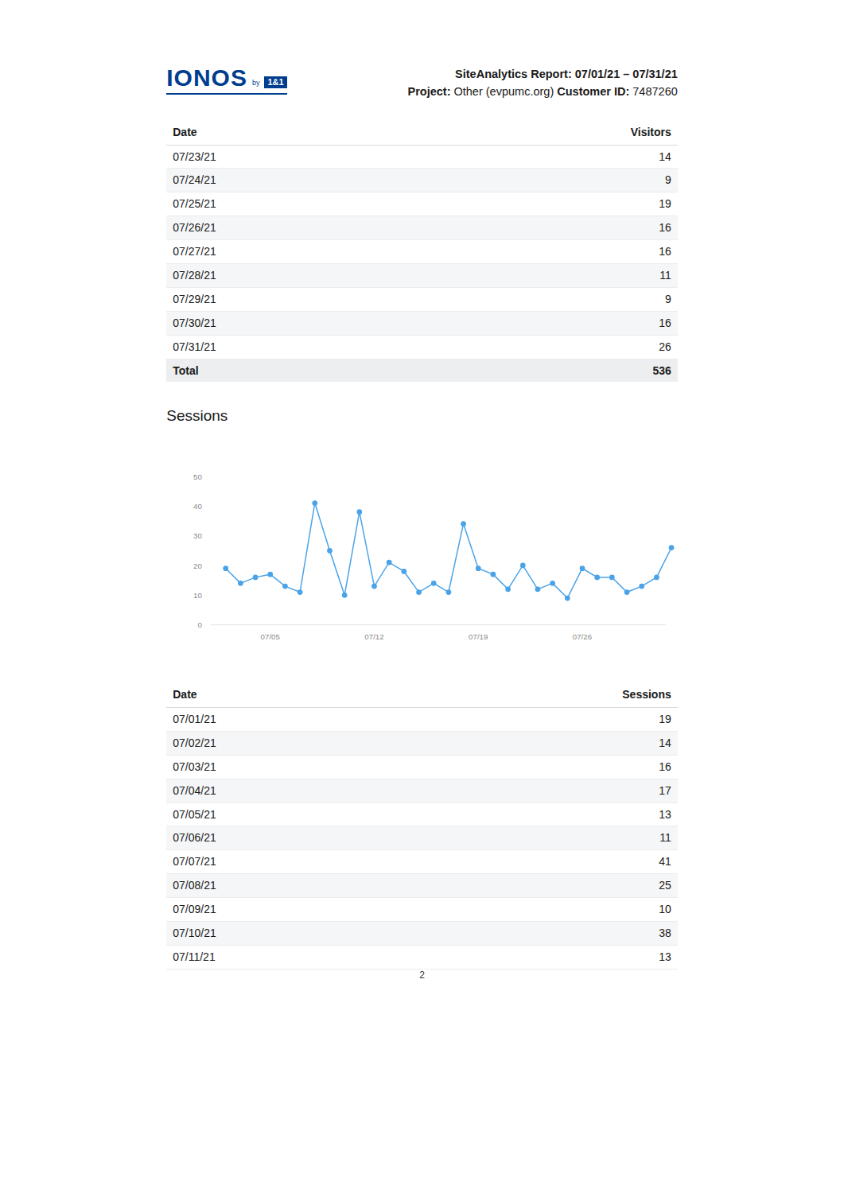IONOS by 1&1
SiteAnalytics Report: 07/01/21 – 07/31/21
Project: Other (evpumc.org) Customer ID: 7487260
| Date | Visitors |
| --- | --- |
| 07/23/21 | 14 |
| 07/24/21 | 9 |
| 07/25/21 | 19 |
| 07/26/21 | 16 |
| 07/27/21 | 16 |
| 07/28/21 | 11 |
| 07/29/21 | 9 |
| 07/30/21 | 16 |
| 07/31/21 | 26 |
| Total | 536 |
Sessions
50 40 30 20 10 0 07/05 07/12 07/19 07/26 Mapping: x = 100 + (day-1)*25 ; y = 270 - value*5 Values: 19,14,16,17,13,11,41,25,10,38,13,21,18,11,14,11,34,19,17,12,20,12,14,9,19,16,16,11,13,16,26
| Date | Sessions |
| --- | --- |
| 07/01/21 | 19 |
| 07/02/21 | 14 |
| 07/03/21 | 16 |
| 07/04/21 | 17 |
| 07/05/21 | 13 |
| 07/06/21 | 11 |
| 07/07/21 | 41 |
| 07/08/21 | 25 |
| 07/09/21 | 10 |
| 07/10/21 | 38 |
| 07/11/21 | 13 |
2